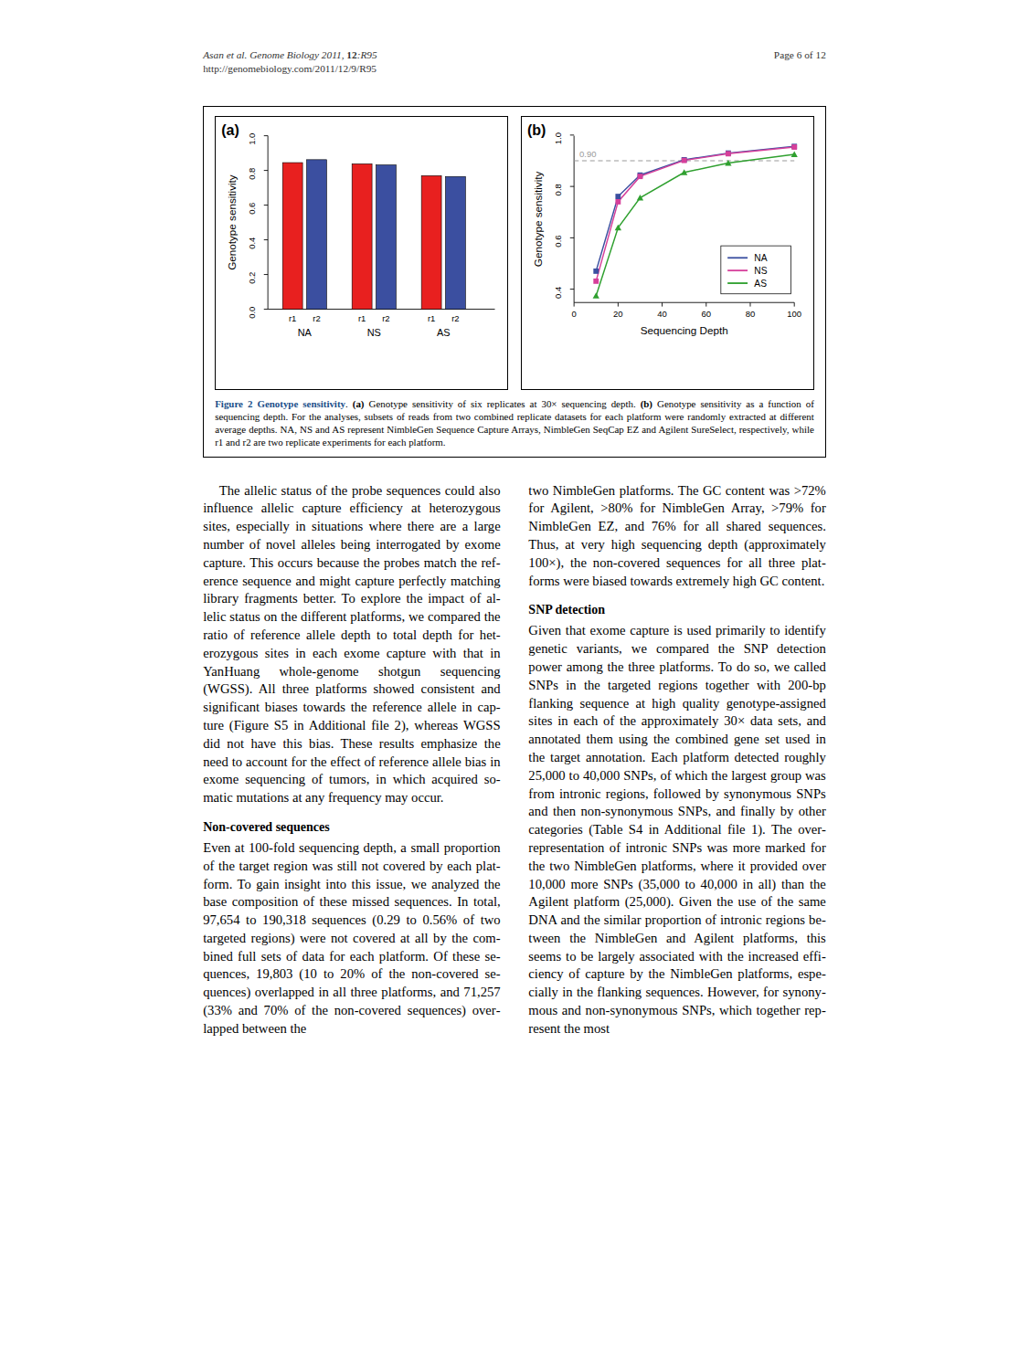Asan et al. Genome Biology 2011, 12:R95
http://genomebiology.com/2011/12/9/R95
Page 6 of 12
(a)
0.0 0.2 0.4 0.6 0.8 1.0 Genotype sensitivity r1 r2 r1 r2 r1 r2 NA NS AS
(b)
0.4 0.6 0.8 1.0 Genotype sensitivity 0 20 40 60 80 100 Sequencing Depth 0.90 NA NS AS
Figure 2 Genotype sensitivity. (a) Genotype sensitivity of six replicates at 30× sequencing depth. (b) Genotype sensitivity as a function of sequencing depth. For the analyses, subsets of reads from two combined replicate datasets for each platform were randomly extracted at different average depths. NA, NS and AS represent NimbleGen Sequence Capture Arrays, NimbleGen SeqCap EZ and Agilent SureSelect, respectively, while r1 and r2 are two replicate experiments for each platform.
The allelic status of the probe sequences could also influence allelic capture efficiency at heterozygous sites, especially in situations where there are a large number of novel alleles being interrogated by exome capture. This occurs because the probes match the reference sequence and might capture perfectly matching library fragments better. To explore the impact of allelic status on the different platforms, we compared the ratio of reference allele depth to total depth for heterozygous sites in each exome capture with that in YanHuang whole-genome shotgun sequencing (WGSS). All three platforms showed consistent and significant biases towards the reference allele in capture (Figure S5 in Additional file 2), whereas WGSS did not have this bias. These results emphasize the need to account for the effect of reference allele bias in exome sequencing of tumors, in which acquired somatic mutations at any frequency may occur.
Non-covered sequences
Even at 100-fold sequencing depth, a small proportion of the target region was still not covered by each platform. To gain insight into this issue, we analyzed the base composition of these missed sequences. In total, 97,654 to 190,318 sequences (0.29 to 0.56% of two targeted regions) were not covered at all by the combined full sets of data for each platform. Of these sequences, 19,803 (10 to 20% of the non-covered sequences) overlapped in all three platforms, and 71,257 (33% and 70% of the non-covered sequences) overlapped between the
two NimbleGen platforms. The GC content was >72% for Agilent, >80% for NimbleGen Array, >79% for NimbleGen EZ, and 76% for all shared sequences. Thus, at very high sequencing depth (approximately 100×), the non-covered sequences for all three platforms were biased towards extremely high GC content.
SNP detection
Given that exome capture is used primarily to identify genetic variants, we compared the SNP detection power among the three platforms. To do so, we called SNPs in the targeted regions together with 200-bp flanking sequence at high quality genotype-assigned sites in each of the approximately 30× data sets, and annotated them using the combined gene set used in the target annotation. Each platform detected roughly 25,000 to 40,000 SNPs, of which the largest group was from intronic regions, followed by synonymous SNPs and then non-synonymous SNPs, and finally by other categories (Table S4 in Additional file 1). The over-representation of intronic SNPs was more marked for the two NimbleGen platforms, where it provided over 10,000 more SNPs (35,000 to 40,000 in all) than the Agilent platform (25,000). Given the use of the same DNA and the similar proportion of intronic regions between the NimbleGen and Agilent platforms, this seems to be largely associated with the increased efficiency of capture by the NimbleGen platforms, especially in the flanking sequences. However, for synonymous and non-synonymous SNPs, which together represent the most